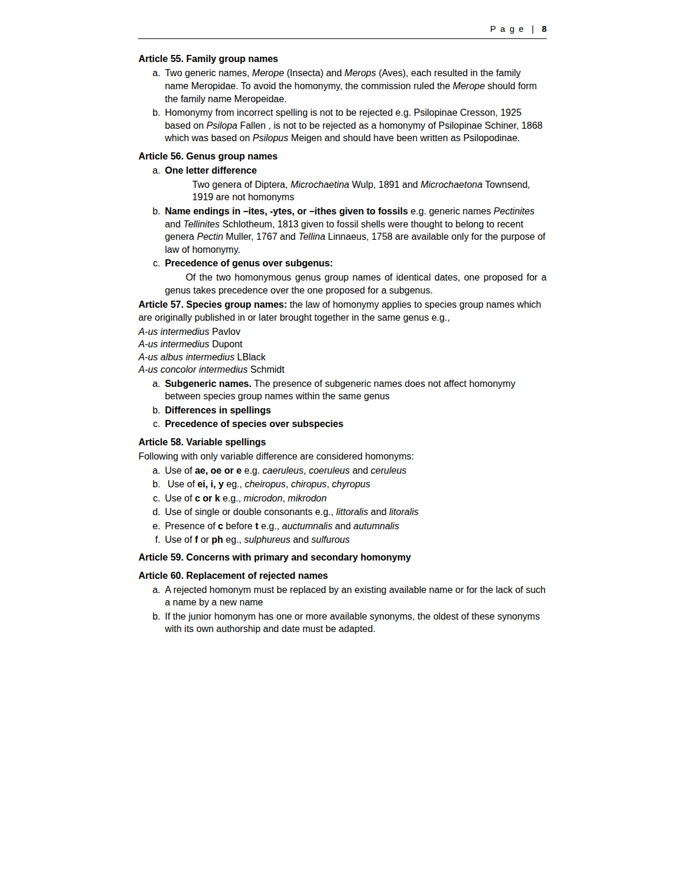P a g e | 8
Article 55. Family group names
Two generic names, Merope (Insecta) and Merops (Aves), each resulted in the family name Meropidae. To avoid the homonymy, the commission ruled the Merope should form the family name Meropeidae.
Homonymy from incorrect spelling is not to be rejected e.g. Psilopinae Cresson, 1925 based on Psilopa Fallen , is not to be rejected as a homonymy of Psilopinae Schiner, 1868 which was based on Psilopus Meigen and should have been written as Psilopodinae.
Article 56. Genus group names
One letter difference
Two genera of Diptera, Microchaetina Wulp, 1891 and Microchaetona Townsend, 1919 are not homonyms
Name endings in –ites, -ytes, or –ithes given to fossils e.g. generic names Pectinites and Tellinites Schlotheum, 1813 given to fossil shells were thought to belong to recent genera Pectin Muller, 1767 and Tellina Linnaeus, 1758 are available only for the purpose of law of homonymy.
Precedence of genus over subgenus:
Of the two homonymous genus group names of identical dates, one proposed for a genus takes precedence over the one proposed for a subgenus.
Article 57. Species group names: the law of homonymy applies to species group names which are originally published in or later brought together in the same genus e.g.,
A-us intermedius Pavlov
A-us intermedius Dupont
A-us albus intermedius LBlack
A-us concolor intermedius Schmidt
Subgeneric names. The presence of subgeneric names does not affect homonymy between species group names within the same genus
Differences in spellings
Precedence of species over subspecies
Article 58. Variable spellings
Following with only variable difference are considered homonyms:
Use of ae, oe or e e.g. caeruleus, coeruleus and ceruleus
Use of ei, i, y eg., cheiropus, chiropus, chyropus
Use of c or k e.g., microdon, mikrodon
Use of single or double consonants e.g., littoralis and litoralis
Presence of c before t e.g., auctumnalis and autumnalis
Use of f or ph eg., sulphureus and sulfurous
Article 59. Concerns with primary and secondary homonymy
Article 60. Replacement of rejected names
A rejected homonym must be replaced by an existing available name or for the lack of such a name by a new name
If the junior homonym has one or more available synonyms, the oldest of these synonyms with its own authorship and date must be adapted.